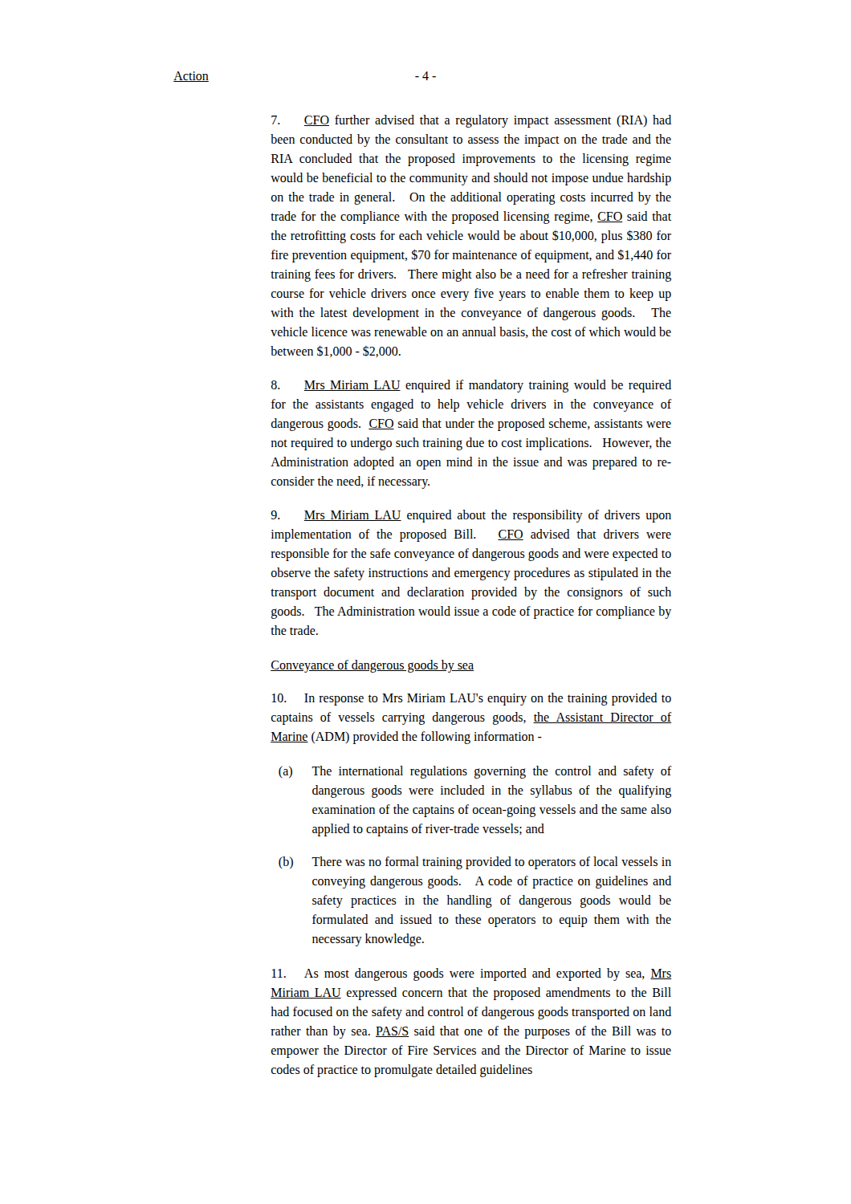Action
- 4 -
7. CFO further advised that a regulatory impact assessment (RIA) had been conducted by the consultant to assess the impact on the trade and the RIA concluded that the proposed improvements to the licensing regime would be beneficial to the community and should not impose undue hardship on the trade in general. On the additional operating costs incurred by the trade for the compliance with the proposed licensing regime, CFO said that the retrofitting costs for each vehicle would be about $10,000, plus $380 for fire prevention equipment, $70 for maintenance of equipment, and $1,440 for training fees for drivers. There might also be a need for a refresher training course for vehicle drivers once every five years to enable them to keep up with the latest development in the conveyance of dangerous goods. The vehicle licence was renewable on an annual basis, the cost of which would be between $1,000 - $2,000.
8. Mrs Miriam LAU enquired if mandatory training would be required for the assistants engaged to help vehicle drivers in the conveyance of dangerous goods. CFO said that under the proposed scheme, assistants were not required to undergo such training due to cost implications. However, the Administration adopted an open mind in the issue and was prepared to re-consider the need, if necessary.
9. Mrs Miriam LAU enquired about the responsibility of drivers upon implementation of the proposed Bill. CFO advised that drivers were responsible for the safe conveyance of dangerous goods and were expected to observe the safety instructions and emergency procedures as stipulated in the transport document and declaration provided by the consignors of such goods. The Administration would issue a code of practice for compliance by the trade.
Conveyance of dangerous goods by sea
10. In response to Mrs Miriam LAU's enquiry on the training provided to captains of vessels carrying dangerous goods, the Assistant Director of Marine (ADM) provided the following information -
(a) The international regulations governing the control and safety of dangerous goods were included in the syllabus of the qualifying examination of the captains of ocean-going vessels and the same also applied to captains of river-trade vessels; and
(b) There was no formal training provided to operators of local vessels in conveying dangerous goods. A code of practice on guidelines and safety practices in the handling of dangerous goods would be formulated and issued to these operators to equip them with the necessary knowledge.
11. As most dangerous goods were imported and exported by sea, Mrs Miriam LAU expressed concern that the proposed amendments to the Bill had focused on the safety and control of dangerous goods transported on land rather than by sea. PAS/S said that one of the purposes of the Bill was to empower the Director of Fire Services and the Director of Marine to issue codes of practice to promulgate detailed guidelines